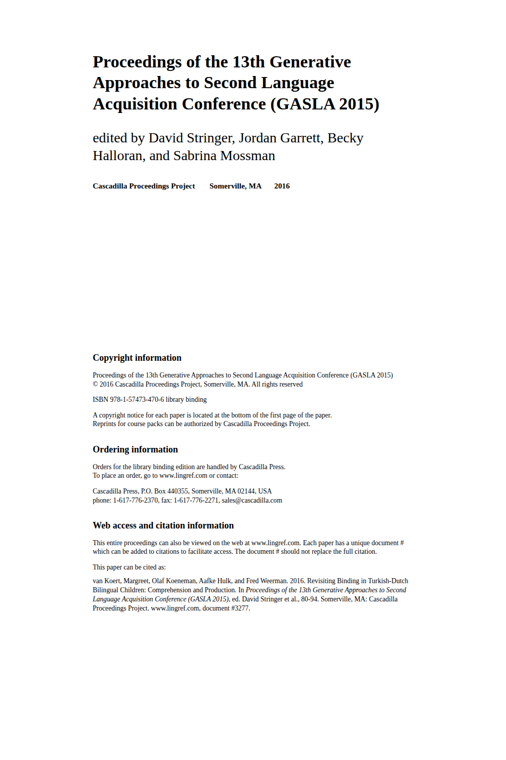Proceedings of the 13th Generative Approaches to Second Language Acquisition Conference (GASLA 2015)
edited by David Stringer, Jordan Garrett, Becky Halloran, and Sabrina Mossman
Cascadilla Proceedings Project Somerville, MA 2016
Copyright information
Proceedings of the 13th Generative Approaches to Second Language Acquisition Conference (GASLA 2015)
© 2016 Cascadilla Proceedings Project, Somerville, MA. All rights reserved
ISBN 978-1-57473-470-6 library binding
A copyright notice for each paper is located at the bottom of the first page of the paper.
Reprints for course packs can be authorized by Cascadilla Proceedings Project.
Ordering information
Orders for the library binding edition are handled by Cascadilla Press.
To place an order, go to www.lingref.com or contact:
Cascadilla Press, P.O. Box 440355, Somerville, MA 02144, USA
phone: 1-617-776-2370, fax: 1-617-776-2271, sales@cascadilla.com
Web access and citation information
This entire proceedings can also be viewed on the web at www.lingref.com. Each paper has a unique document # which can be added to citations to facilitate access. The document # should not replace the full citation.
This paper can be cited as:
van Koert, Margreet, Olaf Koeneman, Aafke Hulk, and Fred Weerman. 2016. Revisiting Binding in Turkish-Dutch Bilingual Children: Comprehension and Production. In Proceedings of the 13th Generative Approaches to Second Language Acquisition Conference (GASLA 2015), ed. David Stringer et al., 80-94. Somerville, MA: Cascadilla Proceedings Project. www.lingref.com, document #3277.